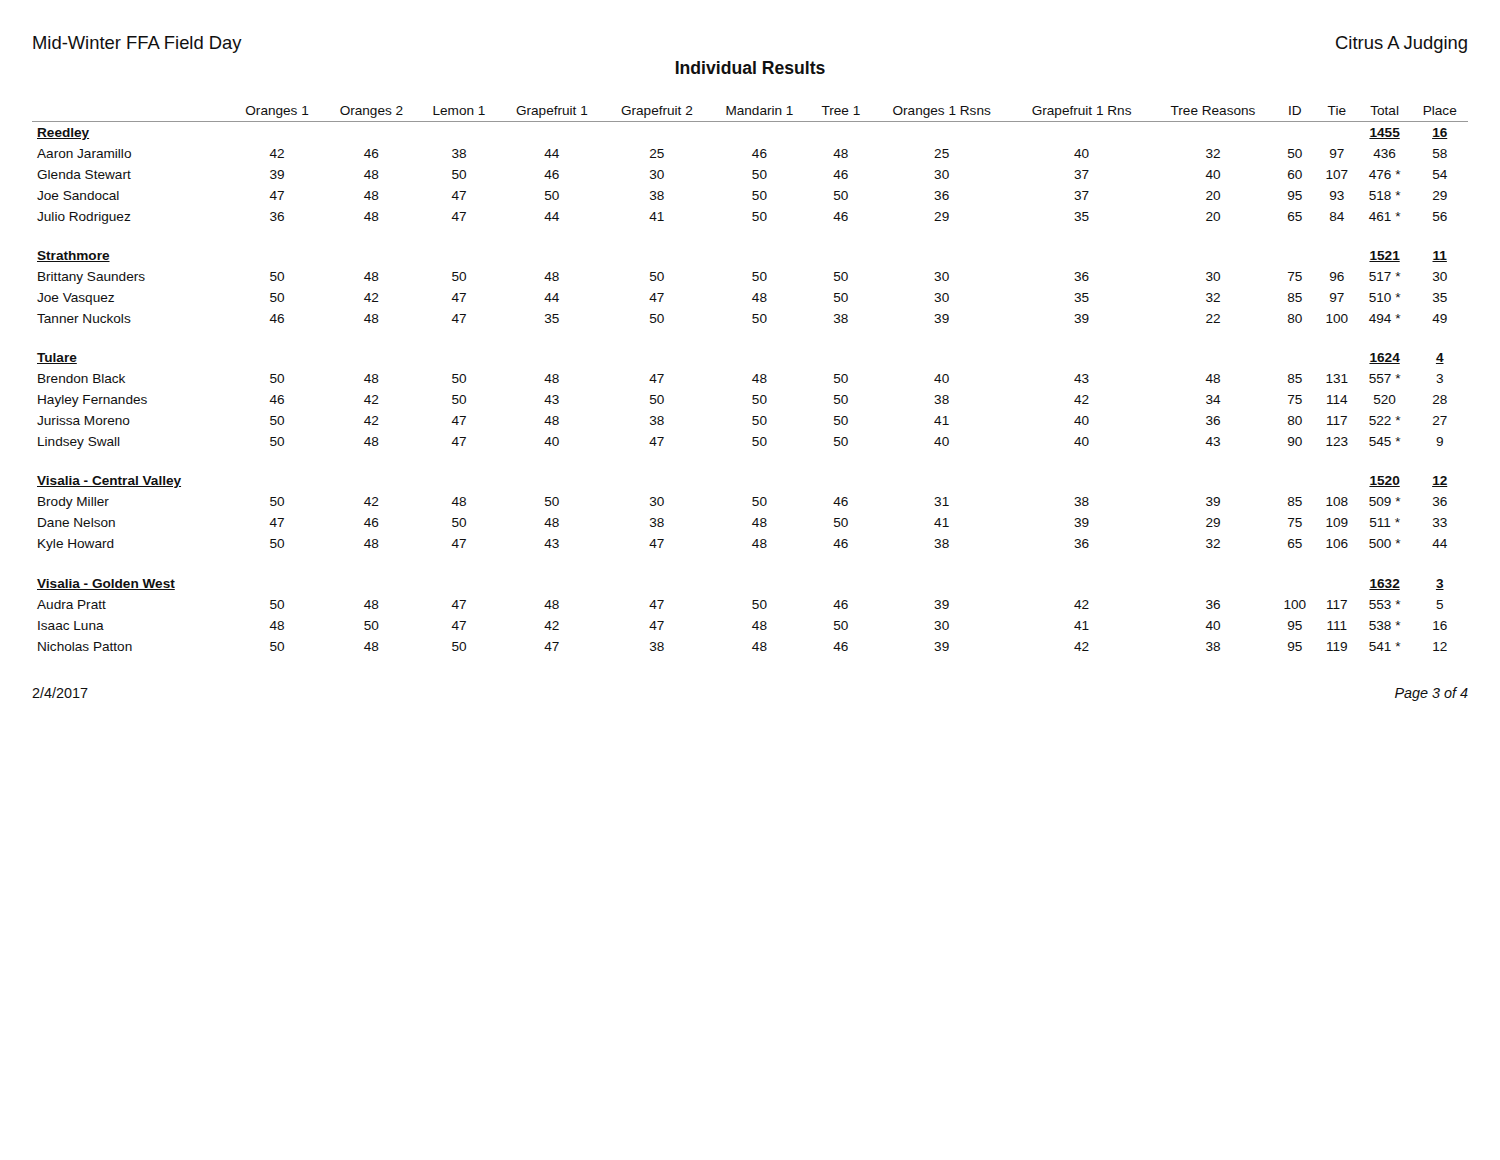Mid-Winter FFA Field Day
Citrus A Judging
Individual Results
| | Oranges 1 | Oranges 2 | Lemon 1 | Grapefruit 1 | Grapefruit 2 | Mandarin 1 | Tree 1 | Oranges 1 Rsns | Grapefruit 1 Rns | Tree Reasons | ID | Tie | Total | Place |
| --- | --- | --- | --- | --- | --- | --- | --- | --- | --- | --- | --- | --- | --- | --- |
| Reedley | | 1455 | 16 |
| Aaron Jaramillo | 42 | 46 | 38 | 44 | 25 | 46 | 48 | 25 | 40 | 32 | 50 | 97 | 436 | 58 |
| Glenda Stewart | 39 | 48 | 50 | 46 | 30 | 50 | 46 | 30 | 37 | 40 | 60 | 107 | 476 * | 54 |
| Joe Sandocal | 47 | 48 | 47 | 50 | 38 | 50 | 50 | 36 | 37 | 20 | 95 | 93 | 518 * | 29 |
| Julio Rodriguez | 36 | 48 | 47 | 44 | 41 | 50 | 46 | 29 | 35 | 20 | 65 | 84 | 461 * | 56 |
| Strathmore | | 1521 | 11 |
| Brittany Saunders | 50 | 48 | 50 | 48 | 50 | 50 | 50 | 30 | 36 | 30 | 75 | 96 | 517 * | 30 |
| Joe Vasquez | 50 | 42 | 47 | 44 | 47 | 48 | 50 | 30 | 35 | 32 | 85 | 97 | 510 * | 35 |
| Tanner Nuckols | 46 | 48 | 47 | 35 | 50 | 50 | 38 | 39 | 39 | 22 | 80 | 100 | 494 * | 49 |
| Tulare | | 1624 | 4 |
| Brendon Black | 50 | 48 | 50 | 48 | 47 | 48 | 50 | 40 | 43 | 48 | 85 | 131 | 557 * | 3 |
| Hayley Fernandes | 46 | 42 | 50 | 43 | 50 | 50 | 50 | 38 | 42 | 34 | 75 | 114 | 520 | 28 |
| Jurissa Moreno | 50 | 42 | 47 | 48 | 38 | 50 | 50 | 41 | 40 | 36 | 80 | 117 | 522 * | 27 |
| Lindsey Swall | 50 | 48 | 47 | 40 | 47 | 50 | 50 | 40 | 40 | 43 | 90 | 123 | 545 * | 9 |
| Visalia - Central Valley | | 1520 | 12 |
| Brody Miller | 50 | 42 | 48 | 50 | 30 | 50 | 46 | 31 | 38 | 39 | 85 | 108 | 509 * | 36 |
| Dane Nelson | 47 | 46 | 50 | 48 | 38 | 48 | 50 | 41 | 39 | 29 | 75 | 109 | 511 * | 33 |
| Kyle Howard | 50 | 48 | 47 | 43 | 47 | 48 | 46 | 38 | 36 | 32 | 65 | 106 | 500 * | 44 |
| Visalia - Golden West | | 1632 | 3 |
| Audra Pratt | 50 | 48 | 47 | 48 | 47 | 50 | 46 | 39 | 42 | 36 | 100 | 117 | 553 * | 5 |
| Isaac Luna | 48 | 50 | 47 | 42 | 47 | 48 | 50 | 30 | 41 | 40 | 95 | 111 | 538 * | 16 |
| Nicholas Patton | 50 | 48 | 50 | 47 | 38 | 48 | 46 | 39 | 42 | 38 | 95 | 119 | 541 * | 12 |
2/4/2017
Page 3 of 4